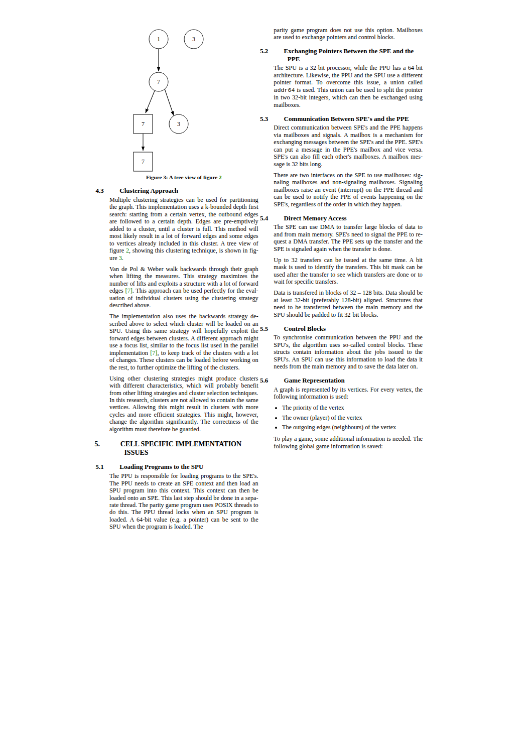1 3 7 7 3 7
Figure 3: A tree view of figure 2
4.3 Clustering Approach
Multiple clustering strategies can be used for partitioning the graph. This implementation uses a k-bounded depth first search: starting from a certain vertex, the outbound edges are followed to a certain depth. Edges are pre-emptively added to a cluster, until a cluster is full. This method will most likely result in a lot of forward edges and some edges to vertices already included in this cluster. A tree view of figure 2, showing this clustering technique, is shown in figure 3.
Van de Pol & Weber walk backwards through their graph when lifitng the measures. This strategy maximizes the number of lifts and exploits a structure with a lot of forward edges [7]. This approach can be used perfectly for the evaluation of individual clusters using the clustering strategy described above.
The implementation also uses the backwards strategy described above to select which cluster will be loaded on an SPU. Using this same strategy will hopefully exploit the forward edges between clusters. A different approach might use a focus list, similar to the focus list used in the parallel implementation [7], to keep track of the clusters with a lot of changes. These clusters can be loaded before working on the rest, to further optimize the lifting of the clusters.
Using other clustering strategies might produce clusters with different characteristics, which will probably benefit from other lifting strategies and cluster selection techniques. In this research, clusters are not allowed to contain the same vertices. Allowing this might result in clusters with more cycles and more efficient strategies. This might, however, change the algorithm significantly. The correctness of the algorithm must therefore be guarded.
5. CELL SPECIFIC IMPLEMENTATION ISSUES
5.1 Loading Programs to the SPU
The PPU is responsible for loading programs to the SPE's. The PPU needs to create an SPE context and then load an SPU program into this context. This context can then be loaded onto an SPE. This last step should be done in a separate thread. The parity game program uses POSIX threads to do this. The PPU thread locks when an SPU program is loaded. A 64-bit value (e.g. a pointer) can be sent to the SPU when the program is loaded. The
parity game program does not use this option. Mailboxes are used to exchange pointers and control blocks.
5.2 Exchanging Pointers Between the SPE and the PPE
The SPU is a 32-bit processor, while the PPU has a 64-bit architecture. Likewise, the PPU and the SPU use a different pointer format. To overcome this issue, a union called addr64 is used. This union can be used to split the pointer in two 32-bit integers, which can then be exchanged using mailboxes.
5.3 Communication Between SPE's and the PPE
Direct communication between SPE's and the PPE happens via mailboxes and signals. A mailbox is a mechanism for exchanging messages between the SPE's and the PPE. SPE's can put a message in the PPE's mailbox and vice versa. SPE's can also fill each other's mailboxes. A mailbox message is 32 bits long.
There are two interfaces on the SPE to use mailboxes: signaling mailboxes and non-signaling mailboxes. Signaling mailboxes raise an event (interrupt) on the PPE thread and can be used to notify the PPE of events happening on the SPE's, regardless of the order in which they happen.
5.4 Direct Memory Access
The SPE can use DMA to transfer large blocks of data to and from main memory. SPE's need to signal the PPE to request a DMA transfer. The PPE sets up the transfer and the SPE is signaled again when the transfer is done.
Up to 32 transfers can be issued at the same time. A bit mask is used to identify the transfers. This bit mask can be used after the transfer to see which transfers are done or to wait for specific transfers.
Data is transfered in blocks of 32 – 128 bits. Data should be at least 32-bit (preferably 128-bit) aligned. Structures that need to be transferred between the main memory and the SPU should be padded to fit 32-bit blocks.
5.5 Control Blocks
To synchronise communication between the PPU and the SPU's, the algorithm uses so-called control blocks. These structs contain information about the jobs issued to the SPU's. An SPU can use this information to load the data it needs from the main memory and to save the data later on.
5.6 Game Representation
A graph is represented by its vertices. For every vertex, the following information is used:
The priority of the vertex
The owner (player) of the vertex
The outgoing edges (neighbours) of the vertex
To play a game, some additional information is needed. The following global game information is saved: